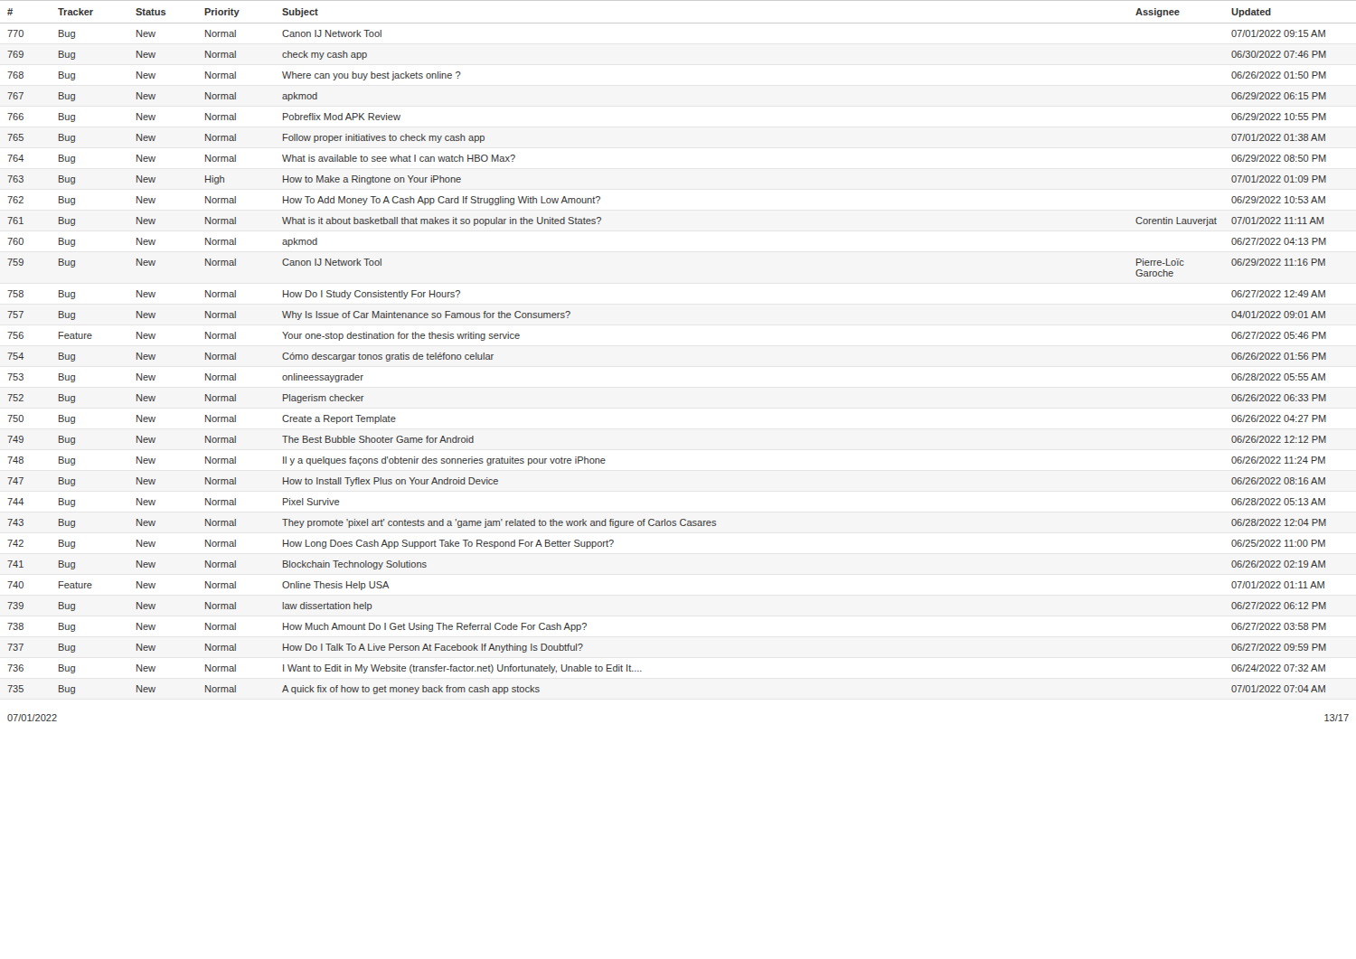| # | Tracker | Status | Priority | Subject | Assignee | Updated |
| --- | --- | --- | --- | --- | --- | --- |
| 770 | Bug | New | Normal | Canon IJ Network Tool | | 07/01/2022 09:15 AM |
| 769 | Bug | New | Normal | check my cash app | | 06/30/2022 07:46 PM |
| 768 | Bug | New | Normal | Where can you buy best jackets online ? | | 06/26/2022 01:50 PM |
| 767 | Bug | New | Normal | apkmod | | 06/29/2022 06:15 PM |
| 766 | Bug | New | Normal | Pobreflix Mod APK Review | | 06/29/2022 10:55 PM |
| 765 | Bug | New | Normal | Follow proper initiatives to check my cash app | | 07/01/2022 01:38 AM |
| 764 | Bug | New | Normal | What is available to see what I can watch HBO Max? | | 06/29/2022 08:50 PM |
| 763 | Bug | New | High | How to Make a Ringtone on Your iPhone | | 07/01/2022 01:09 PM |
| 762 | Bug | New | Normal | How To Add Money To A Cash App Card If Struggling With Low Amount? | | 06/29/2022 10:53 AM |
| 761 | Bug | New | Normal | What is it about basketball that makes it so popular in the United States? | Corentin Lauverjat | 07/01/2022 11:11 AM |
| 760 | Bug | New | Normal | apkmod | | 06/27/2022 04:13 PM |
| 759 | Bug | New | Normal | Canon IJ Network Tool | Pierre-Loïc Garoche | 06/29/2022 11:16 PM |
| 758 | Bug | New | Normal | How Do I Study Consistently For Hours? | | 06/27/2022 12:49 AM |
| 757 | Bug | New | Normal | Why Is Issue of Car Maintenance so Famous for the Consumers? | | 04/01/2022 09:01 AM |
| 756 | Feature | New | Normal | Your one-stop destination for the thesis writing service | | 06/27/2022 05:46 PM |
| 754 | Bug | New | Normal | Cómo descargar tonos gratis de teléfono celular | | 06/26/2022 01:56 PM |
| 753 | Bug | New | Normal | onlineessaygrader | | 06/28/2022 05:55 AM |
| 752 | Bug | New | Normal | Plagerism checker | | 06/26/2022 06:33 PM |
| 750 | Bug | New | Normal | Create a Report Template | | 06/26/2022 04:27 PM |
| 749 | Bug | New | Normal | The Best Bubble Shooter Game for Android | | 06/26/2022 12:12 PM |
| 748 | Bug | New | Normal | Il y a quelques façons d'obtenir des sonneries gratuites pour votre iPhone | | 06/26/2022 11:24 PM |
| 747 | Bug | New | Normal | How to Install Tyflex Plus on Your Android Device | | 06/26/2022 08:16 AM |
| 744 | Bug | New | Normal | Pixel Survive | | 06/28/2022 05:13 AM |
| 743 | Bug | New | Normal | They promote 'pixel art' contests and a 'game jam' related to the work and figure of Carlos Casares | | 06/28/2022 12:04 PM |
| 742 | Bug | New | Normal | How Long Does Cash App Support Take To Respond For A Better Support? | | 06/25/2022 11:00 PM |
| 741 | Bug | New | Normal | Blockchain Technology Solutions | | 06/26/2022 02:19 AM |
| 740 | Feature | New | Normal | Online Thesis Help USA | | 07/01/2022 01:11 AM |
| 739 | Bug | New | Normal | law dissertation help | | 06/27/2022 06:12 PM |
| 738 | Bug | New | Normal | How Much Amount Do I Get Using The Referral Code For Cash App? | | 06/27/2022 03:58 PM |
| 737 | Bug | New | Normal | How Do I Talk To A Live Person At Facebook If Anything Is Doubtful? | | 06/27/2022 09:59 PM |
| 736 | Bug | New | Normal | I Want to Edit in My Website (transfer-factor.net) Unfortunately, Unable to Edit It.... | | 06/24/2022 07:32 AM |
| 735 | Bug | New | Normal | A quick fix of how to get money back from cash app stocks | | 07/01/2022 07:04 AM |
07/01/2022 13/17